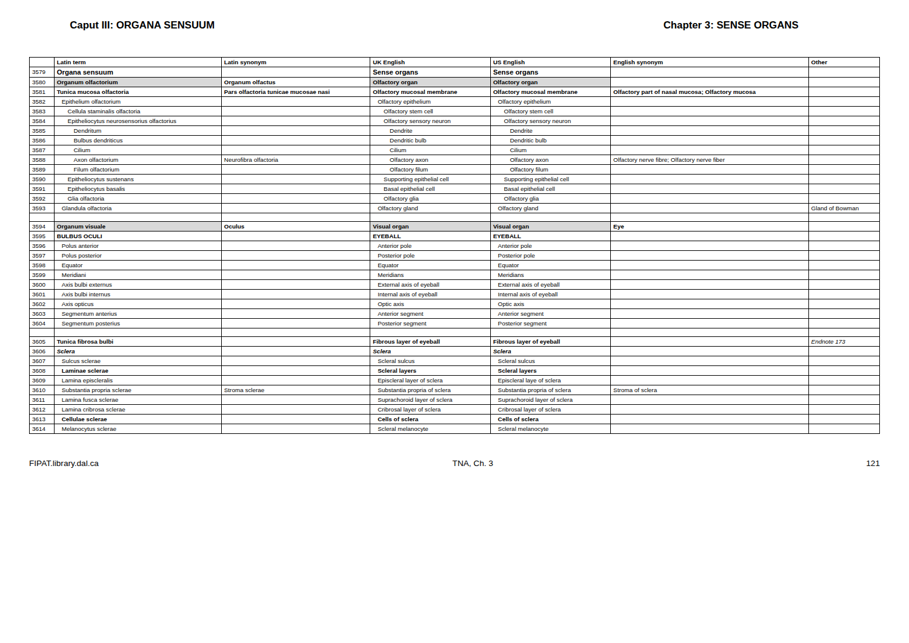Caput III: ORGANA SENSUUM
Chapter 3: SENSE ORGANS
| | Latin term | Latin synonym | UK English | US English | English synonym | Other |
| --- | --- | --- | --- | --- | --- | --- |
| 3579 | Organa sensuum | | Sense organs | Sense organs | | |
| 3580 | Organum olfactorium | Organum olfactus | Olfactory organ | Olfactory organ | | |
| 3581 | Tunica mucosa olfactoria | Pars olfactoria tunicae mucosae nasi | Olfactory mucosal membrane | Olfactory mucosal membrane | Olfactory part of nasal mucosa; Olfactory mucosa | |
| 3582 | Epithelium olfactorium | | Olfactory epithelium | Olfactory epithelium | | |
| 3583 | Cellula staminalis olfactoria | | Olfactory stem cell | Olfactory stem cell | | |
| 3584 | Epitheliocytus neurosensorius olfactorius | | Olfactory sensory neuron | Olfactory sensory neuron | | |
| 3585 | Dendritum | | Dendrite | Dendrite | | |
| 3586 | Bulbus dendriticus | | Dendritic bulb | Dendritic bulb | | |
| 3587 | Cilium | | Cilium | Cilium | | |
| 3588 | Axon olfactorium | Neurofibra olfactoria | Olfactory axon | Olfactory axon | Olfactory nerve fibre; Olfactory nerve fiber | |
| 3589 | Filum olfactorium | | Olfactory filum | Olfactory filum | | |
| 3590 | Epitheliocytus sustenans | | Supporting epithelial cell | Supporting epithelial cell | | |
| 3591 | Epitheliocytus basalis | | Basal epithelial cell | Basal epithelial cell | | |
| 3592 | Glia olfactoria | | Olfactory glia | Olfactory glia | | |
| 3593 | Glandula olfactoria | | Olfactory gland | Olfactory gland | | Gland of Bowman |
| 3594 | Organum visuale | Oculus | Visual organ | Visual organ | Eye | |
| 3595 | BULBUS OCULI | | EYEBALL | EYEBALL | | |
| 3596 | Polus anterior | | Anterior pole | Anterior pole | | |
| 3597 | Polus posterior | | Posterior pole | Posterior pole | | |
| 3598 | Equator | | Equator | Equator | | |
| 3599 | Meridiani | | Meridians | Meridians | | |
| 3600 | Axis bulbi externus | | External axis of eyeball | External axis of eyeball | | |
| 3601 | Axis bulbi internus | | Internal axis of eyeball | Internal axis of eyeball | | |
| 3602 | Axis opticus | | Optic axis | Optic axis | | |
| 3603 | Segmentum anterius | | Anterior segment | Anterior segment | | |
| 3604 | Segmentum posterius | | Posterior segment | Posterior segment | | |
| 3605 | Tunica fibrosa bulbi | | Fibrous layer of eyeball | Fibrous layer of eyeball | | Endnote 173 |
| 3606 | Sclera | | Sclera | Sclera | | |
| 3607 | Sulcus sclerae | | Scleral sulcus | Scleral sulcus | | |
| 3608 | Laminae sclerae | | Scleral layers | Scleral layers | | |
| 3609 | Lamina episcleralis | | Episcleral layer of sclera | Episcleral laye of sclera | | |
| 3610 | Substantia propria sclerae | Stroma sclerae | Substantia propria of sclera | Substantia propria of sclera | Stroma of sclera | |
| 3611 | Lamina fusca sclerae | | Suprachoroid layer of sclera | Suprachoroid layer of sclera | | |
| 3612 | Lamina cribrosa sclerae | | Cribrosal layer of sclera | Cribrosal layer of sclera | | |
| 3613 | Cellulae sclerae | | Cells of sclera | Cells of sclera | | |
| 3614 | Melanocytus sclerae | | Scleral melanocyte | Scleral melanocyte | | |
FIPAT.library.dal.ca
TNA, Ch. 3
121